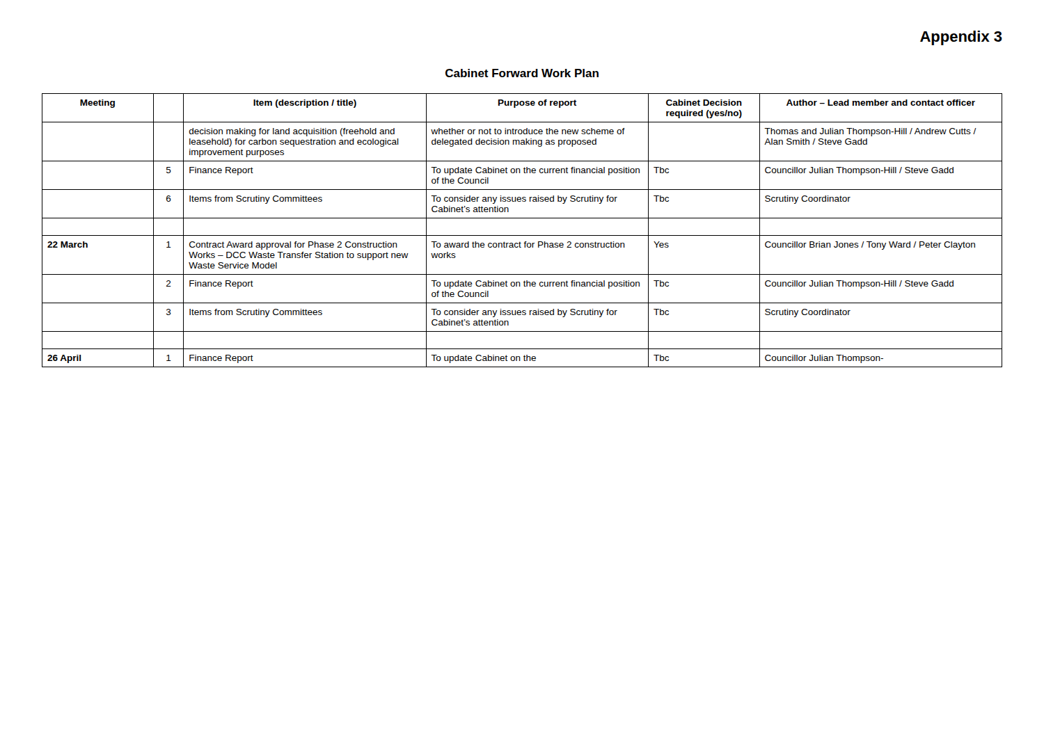Appendix 3
Cabinet Forward Work Plan
| Meeting | | Item (description / title) | Purpose of report | Cabinet Decision required (yes/no) | Author – Lead member and contact officer |
| --- | --- | --- | --- | --- | --- |
| | | decision making for land acquisition (freehold and leasehold) for carbon sequestration and ecological improvement purposes | whether or not to introduce the new scheme of delegated decision making as proposed | | Thomas and Julian Thompson-Hill / Andrew Cutts / Alan Smith / Steve Gadd |
| | 5 | Finance Report | To update Cabinet on the current financial position of the Council | Tbc | Councillor Julian Thompson-Hill / Steve Gadd |
| | 6 | Items from Scrutiny Committees | To consider any issues raised by Scrutiny for Cabinet’s attention | Tbc | Scrutiny Coordinator |
| 22 March | 1 | Contract Award approval for Phase 2 Construction Works – DCC Waste Transfer Station to support new Waste Service Model | To award the contract for Phase 2 construction works | Yes | Councillor Brian Jones / Tony Ward / Peter Clayton |
| | 2 | Finance Report | To update Cabinet on the current financial position of the Council | Tbc | Councillor Julian Thompson-Hill / Steve Gadd |
| | 3 | Items from Scrutiny Committees | To consider any issues raised by Scrutiny for Cabinet’s attention | Tbc | Scrutiny Coordinator |
| 26 April | 1 | Finance Report | To update Cabinet on the | Tbc | Councillor Julian Thompson- |